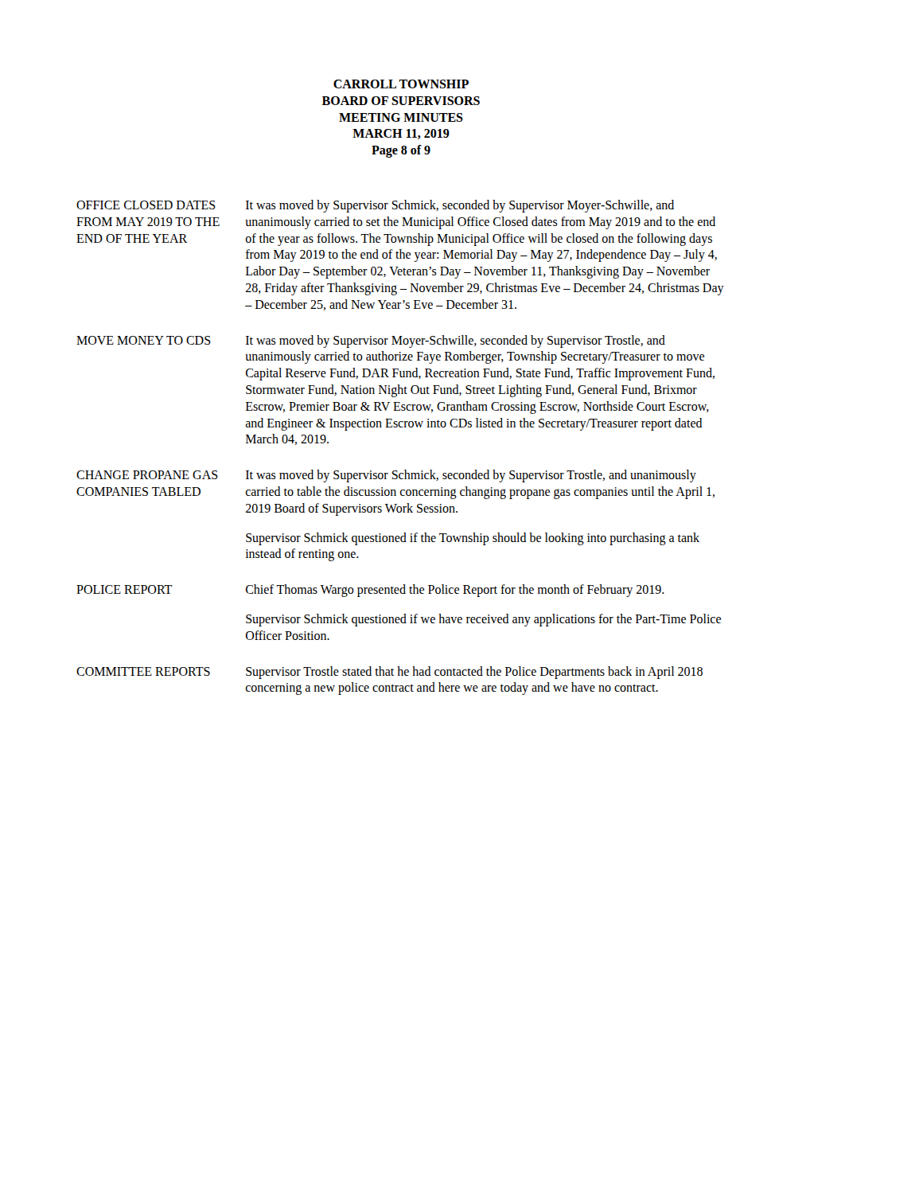CARROLL TOWNSHIP
BOARD OF SUPERVISORS
MEETING MINUTES
MARCH 11, 2019
Page 8 of 9
| Office Closed Dates from May 2019 to the End of the Year | It was moved by Supervisor Schmick, seconded by Supervisor Moyer-Schwille, and unanimously carried to set the Municipal Office Closed dates from May 2019 and to the end of the year as follows. The Township Municipal Office will be closed on the following days from May 2019 to the end of the year: Memorial Day – May 27, Independence Day – July 4, Labor Day – September 02, Veteran’s Day – November 11, Thanksgiving Day – November 28, Friday after Thanksgiving – November 29, Christmas Eve – December 24, Christmas Day – December 25, and New Year’s Eve – December 31. |
| Move Money to CDs | It was moved by Supervisor Moyer-Schwille, seconded by Supervisor Trostle, and unanimously carried to authorize Faye Romberger, Township Secretary/Treasurer to move Capital Reserve Fund, DAR Fund, Recreation Fund, State Fund, Traffic Improvement Fund, Stormwater Fund, Nation Night Out Fund, Street Lighting Fund, General Fund, Brixmor Escrow, Premier Boar & RV Escrow, Grantham Crossing Escrow, Northside Court Escrow, and Engineer & Inspection Escrow into CDs listed in the Secretary/Treasurer report dated March 04, 2019. |
| Change Propane Gas Companies Tabled | It was moved by Supervisor Schmick, seconded by Supervisor Trostle, and unanimously carried to table the discussion concerning changing propane gas companies until the April 1, 2019 Board of Supervisors Work Session. Supervisor Schmick questioned if the Township should be looking into purchasing a tank instead of renting one. |
| Police Report | Chief Thomas Wargo presented the Police Report for the month of February 2019. Supervisor Schmick questioned if we have received any applications for the Part-Time Police Officer Position. |
| Committee Reports | Supervisor Trostle stated that he had contacted the Police Departments back in April 2018 concerning a new police contract and here we are today and we have no contract. |